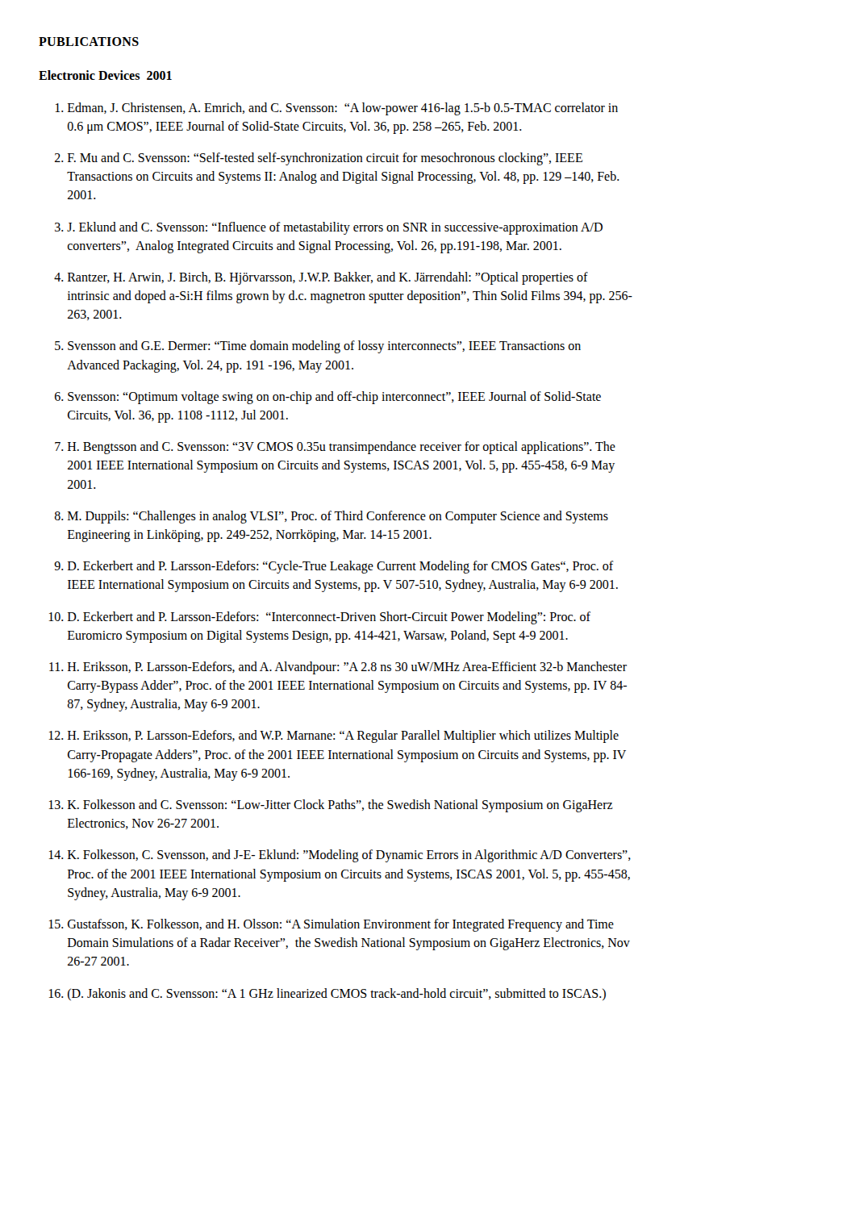PUBLICATIONS
Electronic Devices 2001
Edman, J. Christensen, A. Emrich, and C. Svensson: “A low-power 416-lag 1.5-b 0.5-TMAC correlator in 0.6 μm CMOS”, IEEE Journal of Solid-State Circuits, Vol. 36, pp. 258 –265, Feb. 2001.
F. Mu and C. Svensson: “Self-tested self-synchronization circuit for mesochronous clocking”, IEEE Transactions on Circuits and Systems II: Analog and Digital Signal Processing, Vol. 48, pp. 129 –140, Feb. 2001.
J. Eklund and C. Svensson: “Influence of metastability errors on SNR in successive-approximation A/D converters”, Analog Integrated Circuits and Signal Processing, Vol. 26, pp.191-198, Mar. 2001.
Rantzer, H. Arwin, J. Birch, B. Hjörvarsson, J.W.P. Bakker, and K. Järrendahl: ”Optical properties of intrinsic and doped a-Si:H films grown by d.c. magnetron sputter deposition”, Thin Solid Films 394, pp. 256-263, 2001.
Svensson and G.E. Dermer: “Time domain modeling of lossy interconnects”, IEEE Transactions on Advanced Packaging, Vol. 24, pp. 191 -196, May 2001.
Svensson: “Optimum voltage swing on on-chip and off-chip interconnect”, IEEE Journal of Solid-State Circuits, Vol. 36, pp. 1108 -1112, Jul 2001.
H. Bengtsson and C. Svensson: “3V CMOS 0.35u transimpendance receiver for optical applications”. The 2001 IEEE International Symposium on Circuits and Systems, ISCAS 2001, Vol. 5, pp. 455-458, 6-9 May 2001.
M. Duppils: “Challenges in analog VLSI”, Proc. of Third Conference on Computer Science and Systems Engineering in Linköping, pp. 249-252, Norrköping, Mar. 14-15 2001.
D. Eckerbert and P. Larsson-Edefors: “Cycle-True Leakage Current Modeling for CMOS Gates“, Proc. of IEEE International Symposium on Circuits and Systems, pp. V 507-510, Sydney, Australia, May 6-9 2001.
D. Eckerbert and P. Larsson-Edefors: “Interconnect-Driven Short-Circuit Power Modeling”: Proc. of Euromicro Symposium on Digital Systems Design, pp. 414-421, Warsaw, Poland, Sept 4-9 2001.
H. Eriksson, P. Larsson-Edefors, and A. Alvandpour: ”A 2.8 ns 30 uW/MHz Area-Efficient 32-b Manchester Carry-Bypass Adder”, Proc. of the 2001 IEEE International Symposium on Circuits and Systems, pp. IV 84-87, Sydney, Australia, May 6-9 2001.
H. Eriksson, P. Larsson-Edefors, and W.P. Marnane: “A Regular Parallel Multiplier which utilizes Multiple Carry-Propagate Adders”, Proc. of the 2001 IEEE International Symposium on Circuits and Systems, pp. IV 166-169, Sydney, Australia, May 6-9 2001.
K. Folkesson and C. Svensson: “Low-Jitter Clock Paths”, the Swedish National Symposium on GigaHerz Electronics, Nov 26-27 2001.
K. Folkesson, C. Svensson, and J-E- Eklund: ”Modeling of Dynamic Errors in Algorithmic A/D Converters”, Proc. of the 2001 IEEE International Symposium on Circuits and Systems, ISCAS 2001, Vol. 5, pp. 455-458, Sydney, Australia, May 6-9 2001.
Gustafsson, K. Folkesson, and H. Olsson: “A Simulation Environment for Integrated Frequency and Time Domain Simulations of a Radar Receiver”, the Swedish National Symposium on GigaHerz Electronics, Nov 26-27 2001.
(D. Jakonis and C. Svensson: “A 1 GHz linearized CMOS track-and-hold circuit”, submitted to ISCAS.)